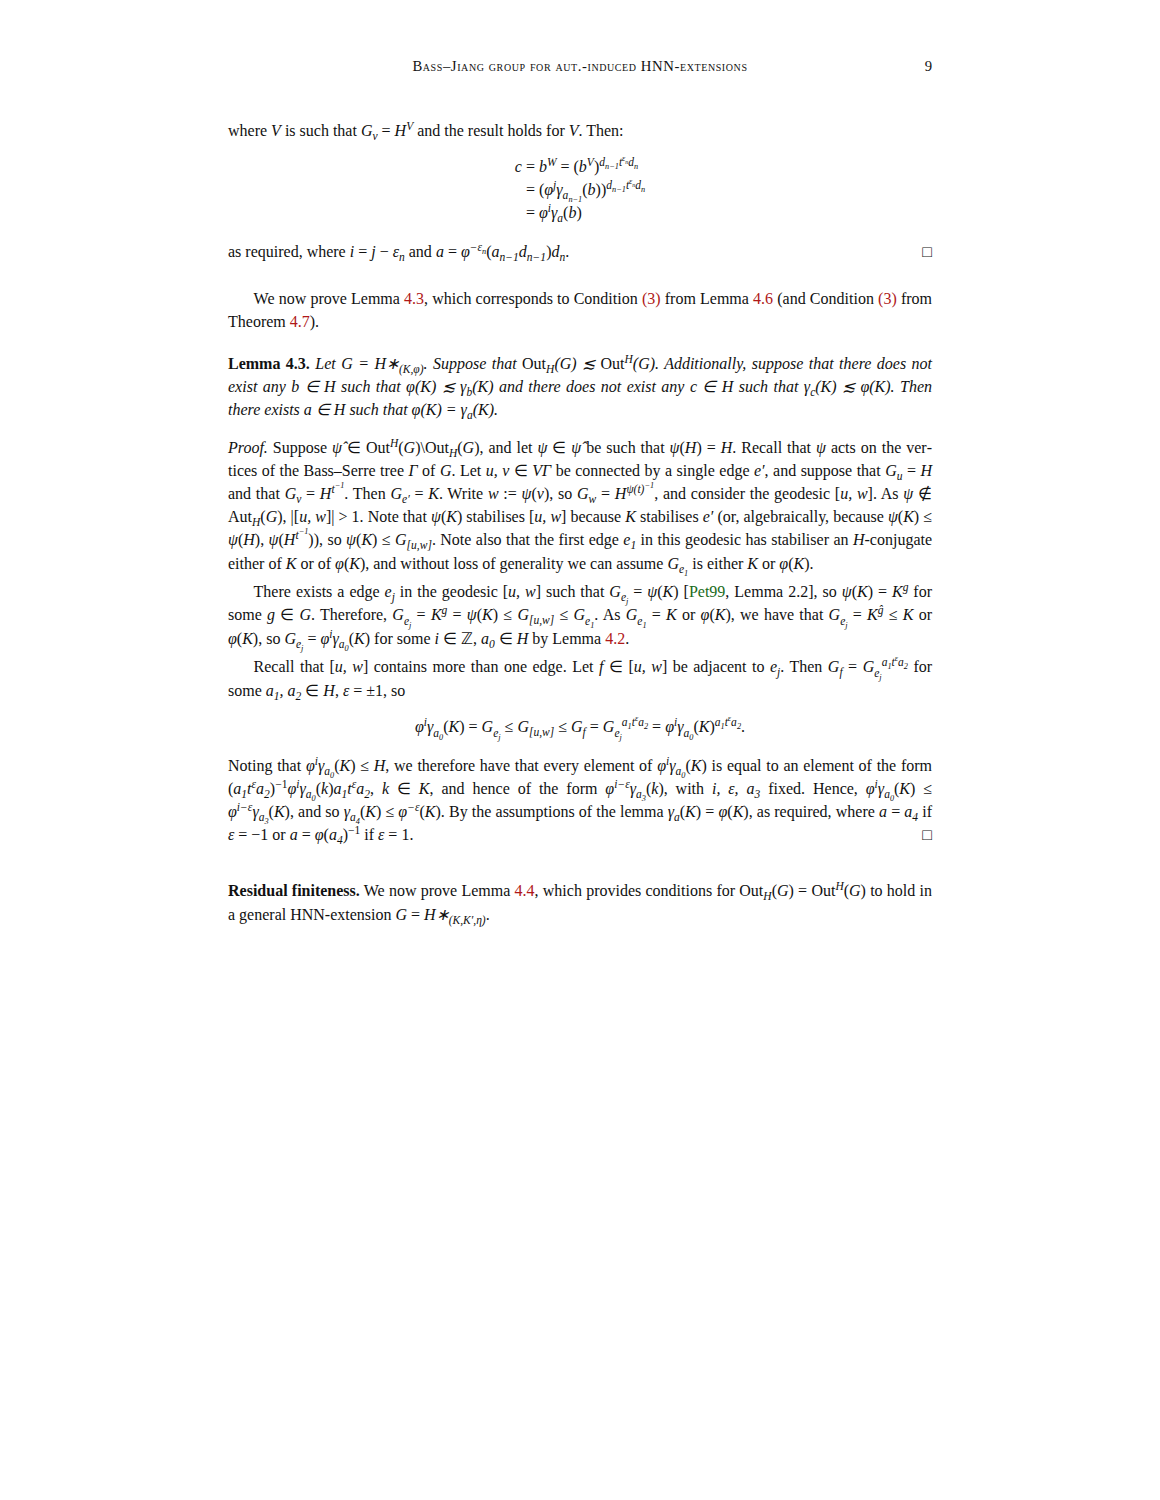Bass–Jiang group for aut.-induced HNN-extensions 9
where V is such that Gv = HV and the result holds for V. Then:
c = bW = (bV)dn−1tεndn
= (φjγan−1(b))dn−1tεndn
= φiγa(b)
as required, where i = j − εn and a = φ−εn(an−1dn−1)dn. □
We now prove Lemma 4.3, which corresponds to Condition (3) from Lemma 4.6 (and Condition (3) from Theorem 4.7).
Lemma 4.3. Let G = H∗(K,φ). Suppose that OutH(G) ≲ OutH(G). Additionally, suppose that there does not exist any b ∈ H such that φ(K) ≲ γb(K) and there does not exist any c ∈ H such that γc(K) ≲ φ(K). Then there exists a ∈ H such that φ(K) = γa(K).
Proof. Suppose ψ̂ ∈ OutH(G)\OutH(G), and let ψ ∈ ψ̂ be such that ψ(H) = H. Recall that ψ acts on the vertices of the Bass–Serre tree Γ of G. Let u, v ∈ VΓ be connected by a single edge e′, and suppose that Gu = H and that Gv = Ht−1. Then Ge′ = K. Write w := ψ(v), so Gw = Hψ(t)−1, and consider the geodesic [u, w]. As ψ ∉ AutH(G), |[u, w]| > 1. Note that ψ(K) stabilises [u, w] because K stabilises e′ (or, algebraically, because ψ(K) ≤ ψ(H), ψ(Ht−1)), so ψ(K) ≤ G[u,w]. Note also that the first edge e1 in this geodesic has stabiliser an H-conjugate either of K or of φ(K), and without loss of generality we can assume Ge1 is either K or φ(K).
There exists a edge ej in the geodesic [u, w] such that Gej = ψ(K) [Pet99, Lemma 2.2], so ψ(K) = Kg for some g ∈ G. Therefore, Gej = Kg = ψ(K) ≤ G[u,w] ≤ Ge1. As Ge1 = K or φ(K), we have that Gej = Kĝ ≤ K or φ(K), so Gej = φiγa0(K) for some i ∈ ℤ, a0 ∈ H by Lemma 4.2.
Recall that [u, w] contains more than one edge. Let f ∈ [u, w] be adjacent to ej. Then Gf = Geja1tεa2 for some a1, a2 ∈ H, ε = ±1, so
φiγa0(K) = Gej ≤ G[u,w] ≤ Gf = Geja1tεa2 = φiγa0(K)a1tεa2.
Noting that φiγa0(K) ≤ H, we therefore have that every element of φiγa0(K) is equal to an element of the form (a1tεa2)−1φiγa0(k)a1tεa2, k ∈ K, and hence of the form φi−εγa3(k), with i, ε, a3 fixed. Hence, φiγa0(K) ≤ φi−εγa3(K), and so γa4(K) ≤ φ−ε(K). By the assumptions of the lemma γa(K) = φ(K), as required, where a = a4 if ε = −1 or a = φ(a4)−1 if ε = 1. □
Residual finiteness. We now prove Lemma 4.4, which provides conditions for OutH(G) = OutH(G) to hold in a general HNN-extension G = H∗(K,K′,η).